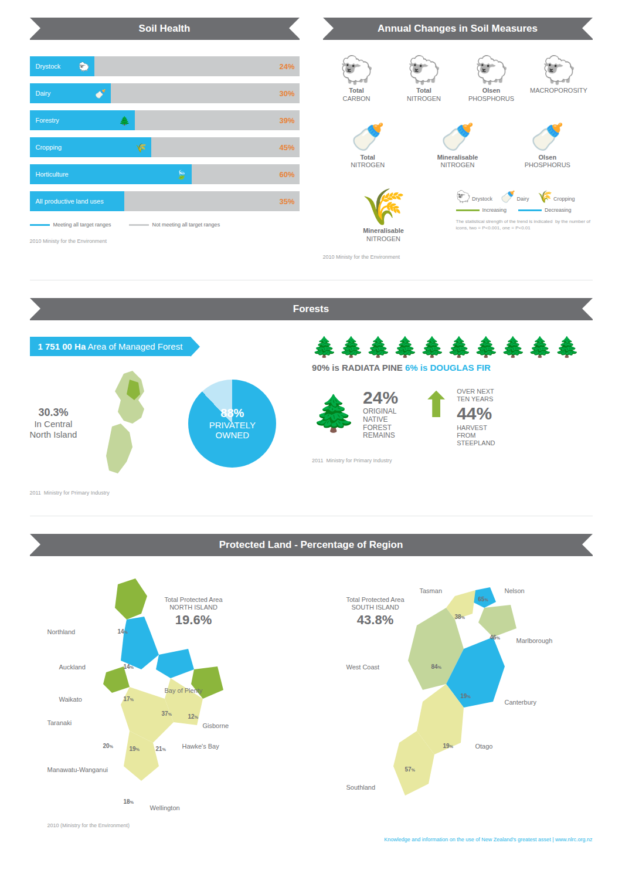Soil Health
Drystock🐑
24%
Dairy🍼
30%
Forestry🌲
39%
Cropping🌾
45%
Horticulture🍃
60%
All productive land uses
35%
Meeting all target ranges
Not meeting all target ranges
2010 Ministy for the Environment
Annual Changes in Soil Measures
🐑 Total
CARBON
🐑 Total
NITROGEN
🐑 Olsen
PHOSPHORUS
🐑 MACROPOROSITY
🍼 Total
NITROGEN
🍼 Mineralisable
NITROGEN
🍼 Olsen
PHOSPHORUS
🌾
Mineralisable
NITROGEN
🐑 Drystock 🍼 Dairy 🌾 Cropping
Increasing Decreasing
The statistical strength of the trend is indicated by the number of icons, two = P<0.001, one = P<0.01
2010 Ministy for the Environment
Forests
1 751 00 Ha Area of Managed Forest
30.3%
In Central
North Island
88% PRIVATELY
OWNED
2011 Ministry for Primary Industry
🌲 🌲 🌲 🌲 🌲 🌲 🌲 🌲 🌲 🌲
90% is RADIATA PINE 6% is DOUGLAS FIR
🌲
24% ORIGINAL
NATIVE
FOREST
REMAINS
⬆
OVER NEXT
TEN YEARS 44% HARVEST
FROM
STEEPLAND
2011 Ministry for Primary Industry
Protected Land - Percentage of Region
Total Protected Area
NORTH ISLAND 19.6%
Northland
14%
Auckland
14%
Waikato
17%
Bay of Plenty
37%
Gisborne
12%
Taranaki
20%
Hawke's Bay
21%
Manawatu-Wanganui
19%
Wellington
18%
2010 (Ministry for the Environment)
Total Protected Area
SOUTH ISLAND 43.8%
Nelson
65%
Tasman
38%
Marlborough
46%
West Coast
84%
Canterbury
19%
Otago
19%
Southland
57%
Knowledge and information on the use of New Zealand's greatest asset | www.nlrc.org.nz